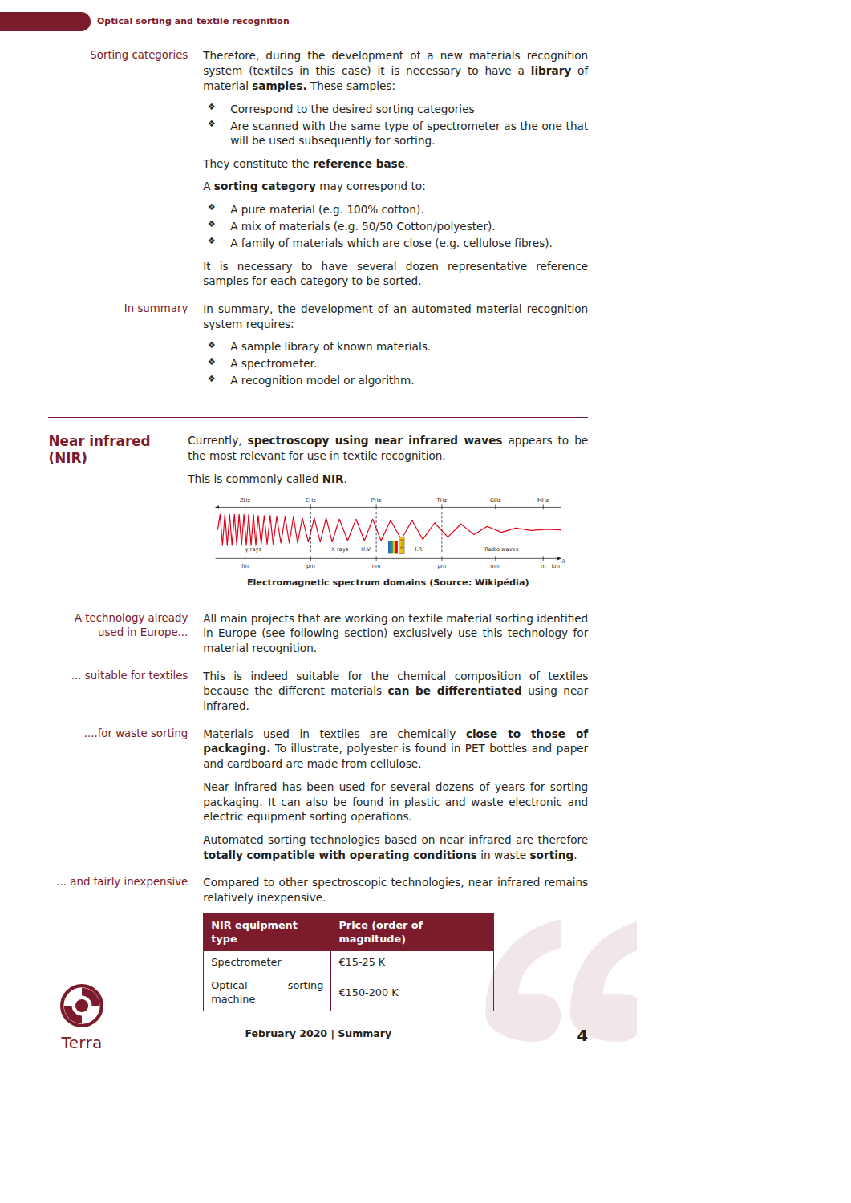Optical sorting and textile recognition
Sorting categories
Therefore, during the development of a new materials recognition system (textiles in this case) it is necessary to have a library of material samples. These samples:
Correspond to the desired sorting categories
Are scanned with the same type of spectrometer as the one that will be used subsequently for sorting.
They constitute the reference base.
A sorting category may correspond to:
A pure material (e.g. 100% cotton).
A mix of materials (e.g. 50/50 Cotton/polyester).
A family of materials which are close (e.g. cellulose fibres).
It is necessary to have several dozen representative reference samples for each category to be sorted.
In summary
In summary, the development of an automated material recognition system requires:
A sample library of known materials.
A spectrometer.
A recognition model or algorithm.
Near infrared
(NIR)
Currently, spectroscopy using near infrared waves appears to be the most relevant for use in textile recognition.
This is commonly called NIR.
ZHz EHz PHz THz GHz MHz N I R γ rays X rays U.V. I.R. Radio waves fm pm nm µm mm m km λ
Electromagnetic spectrum domains (Source: Wikipédia)
A technology already used in Europe...
All main projects that are working on textile material sorting identified in Europe (see following section) exclusively use this technology for material recognition.
... suitable for textiles
This is indeed suitable for the chemical composition of textiles because the different materials can be differentiated using near infrared.
....for waste sorting
Materials used in textiles are chemically close to those of packaging. To illustrate, polyester is found in PET bottles and paper and cardboard are made from cellulose.
Near infrared has been used for several dozens of years for sorting pack­aging. It can also be found in plastic and waste electronic and electric equipment sorting operations.
Automated sorting technologies based on near infrared are therefore totally compatible with operating conditions in waste sorting.
... and fairly inexpensive
Compared to other spectroscopic technologies, near infrared remains rela­tively inexpensive.
| NIR equipment type | Price (order of magnitude) |
| --- | --- |
| Spectrometer | €15-25 K |
| Optical sorting machine | €150-200 K |
Terra
February 2020 | Summary
4